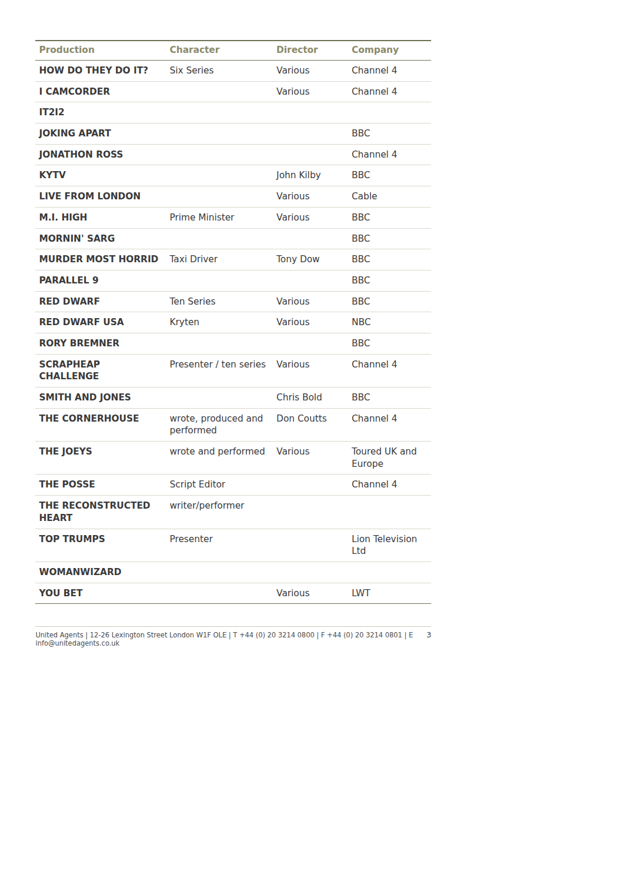| Production | Character | Director | Company |
| --- | --- | --- | --- |
| HOW DO THEY DO IT? | Six Series | Various | Channel 4 |
| I CAMCORDER | | Various | Channel 4 |
| IT2I2 | | | |
| JOKING APART | | | BBC |
| JONATHON ROSS | | | Channel 4 |
| KYTV | | John Kilby | BBC |
| LIVE FROM LONDON | | Various | Cable |
| M.I. HIGH | Prime Minister | Various | BBC |
| MORNIN' SARG | | | BBC |
| MURDER MOST HORRID | Taxi Driver | Tony Dow | BBC |
| PARALLEL 9 | | | BBC |
| RED DWARF | Ten Series | Various | BBC |
| RED DWARF USA | Kryten | Various | NBC |
| RORY BREMNER | | | BBC |
| SCRAPHEAP CHALLENGE | Presenter / ten series | Various | Channel 4 |
| SMITH AND JONES | | Chris Bold | BBC |
| THE CORNERHOUSE | wrote, produced and performed | Don Coutts | Channel 4 |
| THE JOEYS | wrote and performed | Various | Toured UK and Europe |
| THE POSSE | Script Editor | | Channel 4 |
| THE RECONSTRUCTED HEART | writer/performer | | |
| TOP TRUMPS | Presenter | | Lion Television Ltd |
| WOMANWIZARD | | | |
| YOU BET | | Various | LWT |
United Agents | 12-26 Lexington Street London W1F OLE | T +44 (0) 20 3214 0800 | F +44 (0) 20 3214 0801 | E info@unitedagents.co.uk
3